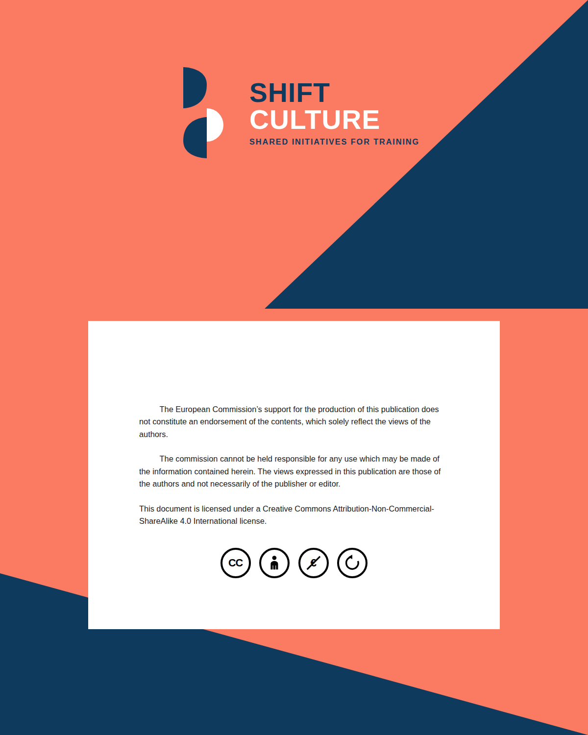SHIFT CULTURE SHARED INITIATIVES FOR TRAINING
The European Commission’s support for the production of this publication does not constitute an endorsement of the contents, which solely reflect the views of the authors.
The commission cannot be held responsible for any use which may be made of the information contained herein. The views expressed in this publication are those of the authors and not necessarily of the publisher or editor.
This document is licensed under a Creative Commons Attribution-Non-Commercial-ShareAlike 4.0 International license.
CC
€